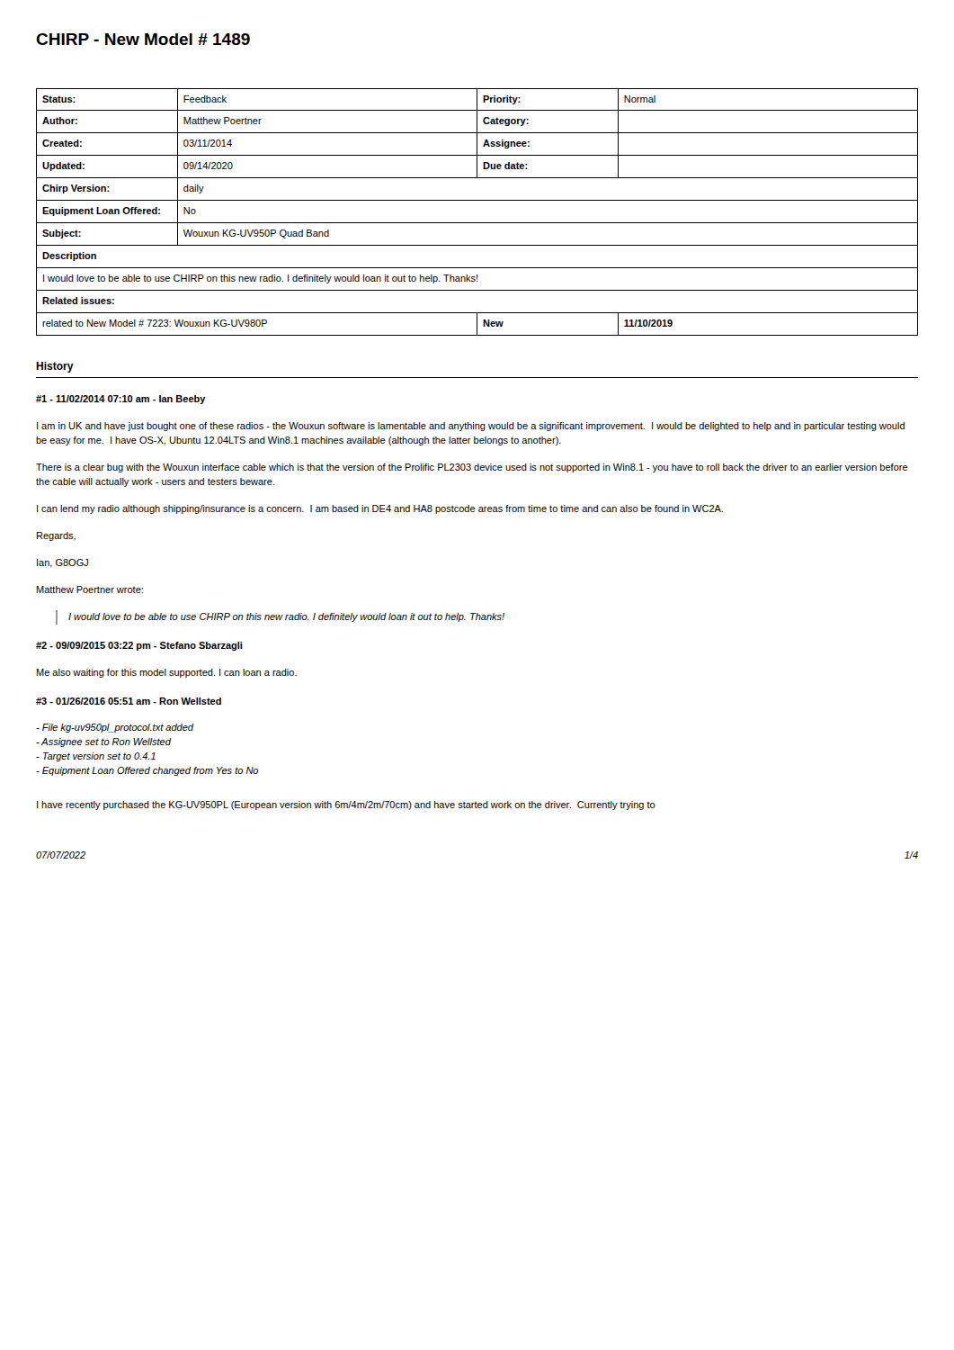CHIRP - New Model # 1489
| Status: | Feedback | Priority: | Normal |
| Author: | Matthew Poertner | Category: | |
| Created: | 03/11/2014 | Assignee: | |
| Updated: | 09/14/2020 | Due date: | |
| Chirp Version: | daily |
| Equipment Loan Offered: | No |
| Subject: | Wouxun KG-UV950P Quad Band |
| Description |
| I would love to be able to use CHIRP on this new radio. I definitely would loan it out to help. Thanks! |
| Related issues: |
| related to New Model # 7223: Wouxun KG-UV980P | New | 11/10/2019 |
History
#1 - 11/02/2014 07:10 am - Ian Beeby
I am in UK and have just bought one of these radios - the Wouxun software is lamentable and anything would be a significant improvement. I would be delighted to help and in particular testing would be easy for me. I have OS-X, Ubuntu 12.04LTS and Win8.1 machines available (although the latter belongs to another).
There is a clear bug with the Wouxun interface cable which is that the version of the Prolific PL2303 device used is not supported in Win8.1 - you have to roll back the driver to an earlier version before the cable will actually work - users and testers beware.
I can lend my radio although shipping/insurance is a concern. I am based in DE4 and HA8 postcode areas from time to time and can also be found in WC2A.
Regards,
Ian, G8OGJ
Matthew Poertner wrote:
I would love to be able to use CHIRP on this new radio. I definitely would loan it out to help. Thanks!
#2 - 09/09/2015 03:22 pm - Stefano Sbarzagli
Me also waiting for this model supported. I can loan a radio.
#3 - 01/26/2016 05:51 am - Ron Wellsted
- File kg-uv950pl_protocol.txt added
- Assignee set to Ron Wellsted
- Target version set to 0.4.1
- Equipment Loan Offered changed from Yes to No
I have recently purchased the KG-UV950PL (European version with 6m/4m/2m/70cm) and have started work on the driver. Currently trying to
07/07/2022 1/4